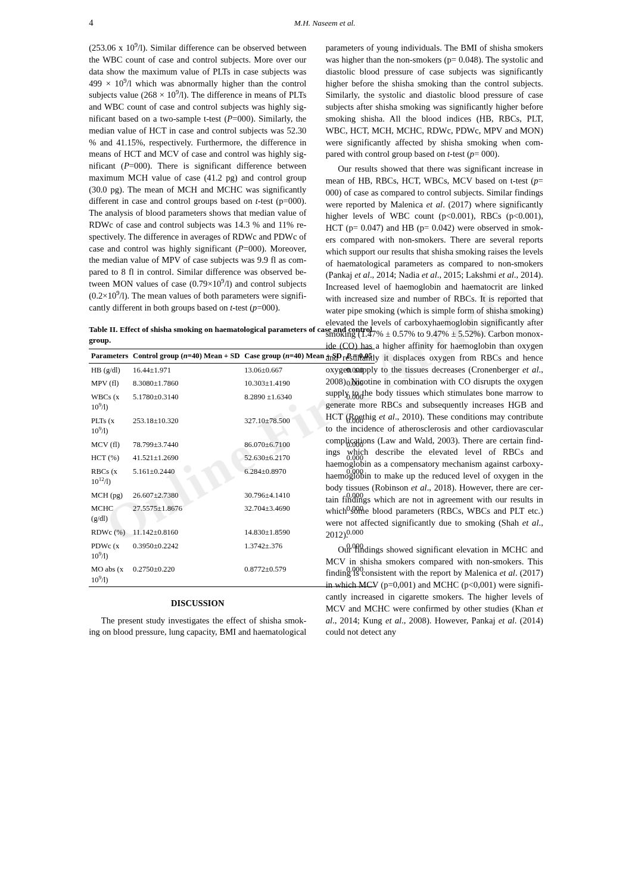Online First Article
4 M.H. Naseem et al.
(253.06 x 109/l). Similar difference can be observed between the WBC count of case and control subjects. More over our data show the maximum value of PLTs in case subjects was 499 × 109/l which was abnormally higher than the control subjects value (268 × 109/l). The difference in means of PLTs and WBC count of case and control subjects was highly significant based on a two-sample t-test (P=000). Similarly, the median value of HCT in case and control subjects was 52.30 % and 41.15%, respectively. Furthermore, the difference in means of HCT and MCV of case and control was highly significant (P=000). There is significant difference between maximum MCH value of case (41.2 pg) and control group (30.0 pg). The mean of MCH and MCHC was significantly different in case and control groups based on t-test (p=000). The analysis of blood parameters shows that median value of RDWc of case and control subjects was 14.3 % and 11% respectively. The difference in averages of RDWc and PDWc of case and control was highly significant (P=000). Moreover, the median value of MPV of case subjects was 9.9 fl as compared to 8 fl in control. Similar difference was observed between MON values of case (0.79×109/l) and control subjects (0.2×109/l). The mean values of both parameters were significantly different in both groups based on t-test (p=000).
Table II. Effect of shisha smoking on haematological parameters of case and control group.
| Parameters | Control group ( n =40) Mean + SD | Case group ( n =40) Mean + SD | P = 0.05 |
| --- | --- | --- | --- |
| HB (g/dl) | 16.44±1.971 | 13.06±0.667 | 0.000 |
| MPV (fl) | 8.3080±1.7860 | 10.303±1.4190 | 0.000 |
| WBCs (x 10 9 /l) | 5.1780±0.3140 | 8.2890 ±1.6340 | 0.000 |
| PLTs (x 10 9 /l) | 253.18±10.320 | 327.10±78.500 | 0.000 |
| MCV (fl) | 78.799±3.7440 | 86.070±6.7100 | 0.000 |
| HCT (%) | 41.521±1.2690 | 52.630±6.2170 | 0.000 |
| RBCs (x 10 12 /l) | 5.161±0.2440 | 6.284±0.8970 | 0.000 |
| MCH (pg) | 26.607±2.7380 | 30.796±4.1410 | 0.000 |
| MCHC (g/dl) | 27.5575±1.8676 | 32.704±3.4690 | 0.000 |
| RDWc (%) | 11.142±0.8160 | 14.830±1.8590 | 0.000 |
| PDWc (x 10 9 /l) | 0.3950±0.2242 | 1.3742±.376 | 0.000 |
| MO abs (x 10 9 /l) | 0.2750±0.220 | 0.8772±0.579 | 0.000 |
Discussion
The present study investigates the effect of shisha smoking on blood pressure, lung capacity, BMI and haematological parameters of young individuals. The BMI of shisha smokers was higher than the non-smokers (p= 0.048). The systolic and diastolic blood pressure of case subjects was significantly higher before the shisha smoking than the control subjects. Similarly, the systolic and diastolic blood pressure of case subjects after shisha smoking was significantly higher before smoking shisha. All the blood indices (HB, RBCs, PLT, WBC, HCT, MCH, MCHC, RDWc, PDWc, MPV and MON) were significantly affected by shisha smoking when compared with control group based on t-test (p= 000).
Our results showed that there was significant increase in mean of HB, RBCs, HCT, WBCs, MCV based on t-test (p= 000) of case as compared to control subjects. Similar findings were reported by Malenica et al. (2017) where significantly higher levels of WBC count (p<0.001), RBCs (p<0.001), HCT (p= 0.047) and HB (p= 0.042) were observed in smokers compared with non-smokers. There are several reports which support our results that shisha smoking raises the levels of haematological parameters as compared to non-smokers (Pankaj et al., 2014; Nadia et al., 2015; Lakshmi et al., 2014). Increased level of haemoglobin and haematocrit are linked with increased size and number of RBCs. It is reported that water pipe smoking (which is simple form of shisha smoking) elevated the levels of carboxyhaemoglobin significantly after smoking (1.47% ± 0.57% to 9.47% ± 5.52%). Carbon monoxide (CO) has a higher affinity for haemoglobin than oxygen and resultantly it displaces oxygen from RBCs and hence oxygen supply to the tissues decreases (Cronenberger et al., 2008). Nicotine in combination with CO disrupts the oxygen supply to the body tissues which stimulates bone marrow to generate more RBCs and subsequently increases HGB and HCT (Roethig et al., 2010). These conditions may contribute to the incidence of atherosclerosis and other cardiovascular complications (Law and Wald, 2003). There are certain findings which describe the elevated level of RBCs and haemoglobin as a compensatory mechanism against carboxyhaemoglobin to make up the reduced level of oxygen in the body tissues (Robinson et al., 2018). However, there are certain findings which are not in agreement with our results in which some blood parameters (RBCs, WBCs and PLT etc.) were not affected significantly due to smoking (Shah et al., 2012).
Our findings showed significant elevation in MCHC and MCV in shisha smokers compared with non-smokers. This finding is consistent with the report by Malenica et al. (2017) in which MCV (p=0,001) and MCHC (p<0,001) were significantly increased in cigarette smokers. The higher levels of MCV and MCHC were confirmed by other studies (Khan et al., 2014; Kung et al., 2008). However, Pankaj et al. (2014) could not detect any